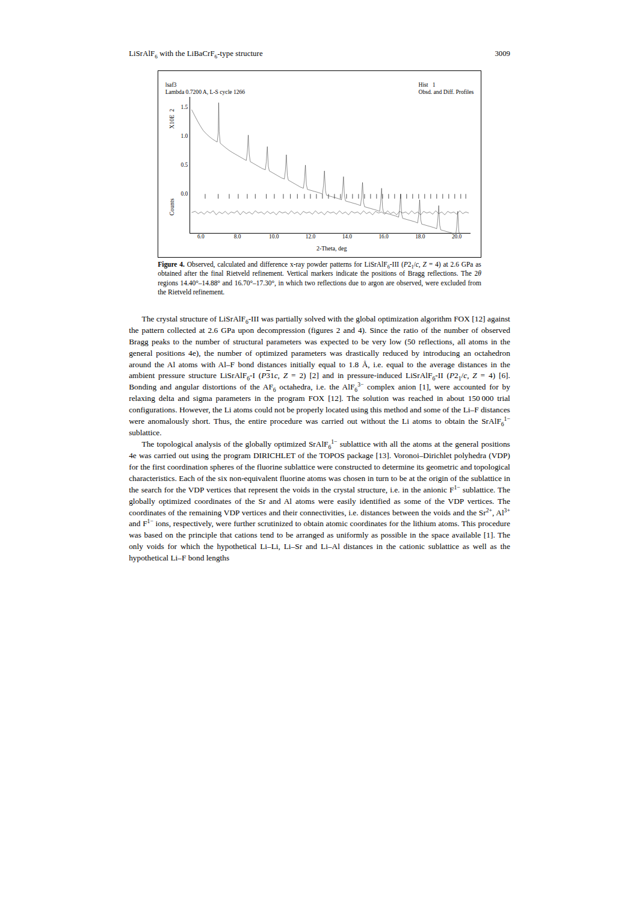LiSrAlF6 with the LiBaCrF6-type structure 3009
lsaf3
Lambda 0.7200 A, L-S cycle 1266
Hist 1
Obsd. and Diff. Profiles
X10E 2
Counts
1.5
1.0
0.5
0.0
6.0 8.0 10.0 12.0 14.0 16.0 18.0 20.0
2-Theta, deg
Figure 4. Observed, calculated and difference x-ray powder patterns for LiSrAlF6-III (P21/c, Z = 4) at 2.6 GPa as obtained after the final Rietveld refinement. Vertical markers indicate the positions of Bragg reflections. The 2θ regions 14.40°–14.88° and 16.70°–17.30°, in which two reflections due to argon are observed, were excluded from the Rietveld refinement.
The crystal structure of LiSrAlF6-III was partially solved with the global optimization algorithm FOX [12] against the pattern collected at 2.6 GPa upon decompression (figures 2 and 4). Since the ratio of the number of observed Bragg peaks to the number of structural parameters was expected to be very low (50 reflections, all atoms in the general positions 4e), the number of optimized parameters was drastically reduced by introducing an octahedron around the Al atoms with Al–F bond distances initially equal to 1.8 Å, i.e. equal to the average distances in the ambient pressure structure LiSrAlF6-I (P 31c, Z = 2) [2] and in pressure-induced LiSrAlF6-II (P21/c, Z = 4) [6]. Bonding and angular distortions of the AF6 octahedra, i.e. the AlF63− complex anion [1], were accounted for by relaxing delta and sigma parameters in the program FOX [12]. The solution was reached in about 150 000 trial configurations. However, the Li atoms could not be properly located using this method and some of the Li–F distances were anomalously short. Thus, the entire procedure was carried out without the Li atoms to obtain the SrAlF61− sublattice.
The topological analysis of the globally optimized SrAlF61− sublattice with all the atoms at the general positions 4e was carried out using the program DIRICHLET of the TOPOS package [13]. Voronoi–Dirichlet polyhedra (VDP) for the first coordination spheres of the fluorine sublattice were constructed to determine its geometric and topological characteristics. Each of the six non-equivalent fluorine atoms was chosen in turn to be at the origin of the sublattice in the search for the VDP vertices that represent the voids in the crystal structure, i.e. in the anionic F1− sublattice. The globally optimized coordinates of the Sr and Al atoms were easily identified as some of the VDP vertices. The coordinates of the remaining VDP vertices and their connectivities, i.e. distances between the voids and the Sr2+, Al3+ and F1− ions, respectively, were further scrutinized to obtain atomic coordinates for the lithium atoms. This procedure was based on the principle that cations tend to be arranged as uniformly as possible in the space available [1]. The only voids for which the hypothetical Li–Li, Li–Sr and Li–Al distances in the cationic sublattice as well as the hypothetical Li–F bond lengths